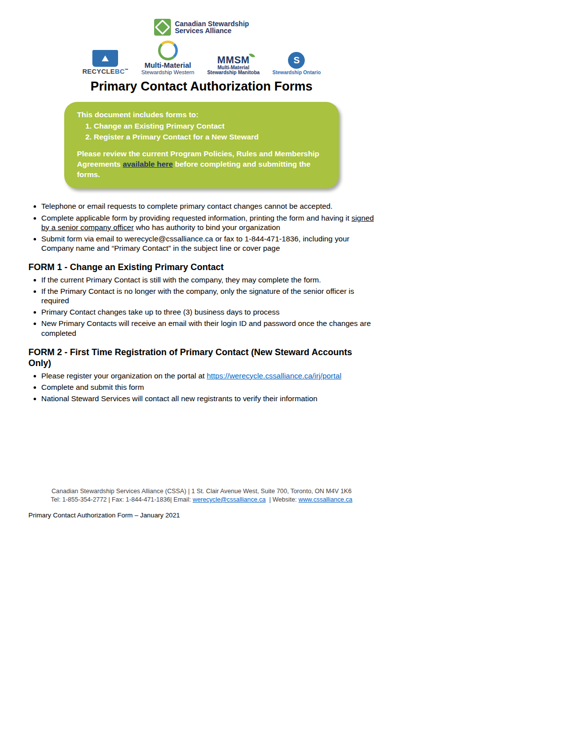Canadian Stewardship
Services Alliance
RECYCLE BC™
Multi-Material
Stewardship Western
MMSM
Multi-Material
Stewardship Manitoba
S
Stewardship Ontario
Primary Contact Authorization Forms
This document includes forms to:
Change an Existing Primary Contact
Register a Primary Contact for a New Steward
Please review the current Program Policies, Rules and Membership Agreements available here before completing and submitting the forms.
Telephone or email requests to complete primary contact changes cannot be accepted.
Complete applicable form by providing requested information, printing the form and having it signed by a senior company officer who has authority to bind your organization
Submit form via email to werecycle@cssalliance.ca or fax to 1-844-471-1836, including your Company name and “Primary Contact” in the subject line or cover page
FORM 1 - Change an Existing Primary Contact
If the current Primary Contact is still with the company, they may complete the form.
If the Primary Contact is no longer with the company, only the signature of the senior officer is required
Primary Contact changes take up to three (3) business days to process
New Primary Contacts will receive an email with their login ID and password once the changes are completed
FORM 2 - First Time Registration of Primary Contact (New Steward Accounts Only)
Please register your organization on the portal at https://werecycle.cssalliance.ca/irj/portal
Complete and submit this form
National Steward Services will contact all new registrants to verify their information
Canadian Stewardship Services Alliance (CSSA) | 1 St. Clair Avenue West, Suite 700, Toronto, ON M4V 1K6
Tel: 1-855-354-2772 | Fax: 1-844-471-1836| Email: werecycle@cssalliance.ca | Website: www.cssalliance.ca
Primary Contact Authorization Form – January 2021